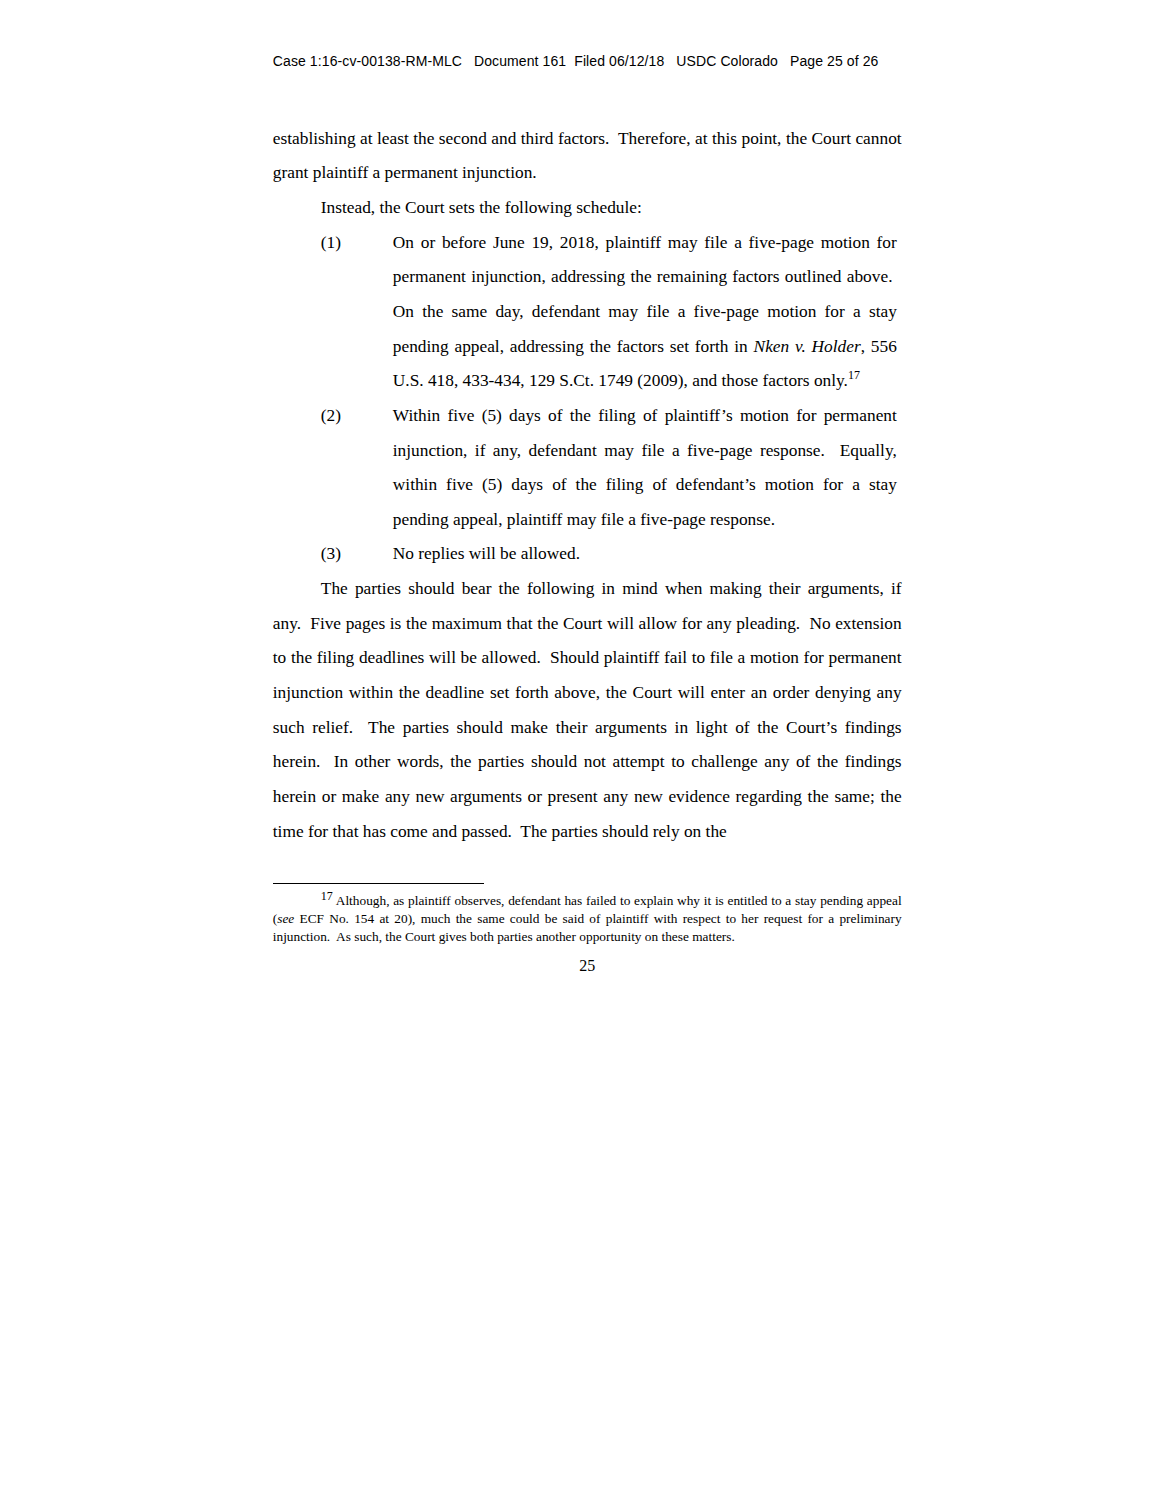Case 1:16-cv-00138-RM-MLC Document 161 Filed 06/12/18 USDC Colorado Page 25 of 26
establishing at least the second and third factors. Therefore, at this point, the Court cannot grant plaintiff a permanent injunction.
Instead, the Court sets the following schedule:
(1) On or before June 19, 2018, plaintiff may file a five-page motion for permanent injunction, addressing the remaining factors outlined above. On the same day, defendant may file a five-page motion for a stay pending appeal, addressing the factors set forth in Nken v. Holder, 556 U.S. 418, 433-434, 129 S.Ct. 1749 (2009), and those factors only.17
(2) Within five (5) days of the filing of plaintiff’s motion for permanent injunction, if any, defendant may file a five-page response. Equally, within five (5) days of the filing of defendant’s motion for a stay pending appeal, plaintiff may file a five-page response.
(3) No replies will be allowed.
The parties should bear the following in mind when making their arguments, if any. Five pages is the maximum that the Court will allow for any pleading. No extension to the filing deadlines will be allowed. Should plaintiff fail to file a motion for permanent injunction within the deadline set forth above, the Court will enter an order denying any such relief. The parties should make their arguments in light of the Court’s findings herein. In other words, the parties should not attempt to challenge any of the findings herein or make any new arguments or present any new evidence regarding the same; the time for that has come and passed. The parties should rely on the
17 Although, as plaintiff observes, defendant has failed to explain why it is entitled to a stay pending appeal (see ECF No. 154 at 20), much the same could be said of plaintiff with respect to her request for a preliminary injunction. As such, the Court gives both parties another opportunity on these matters.
25